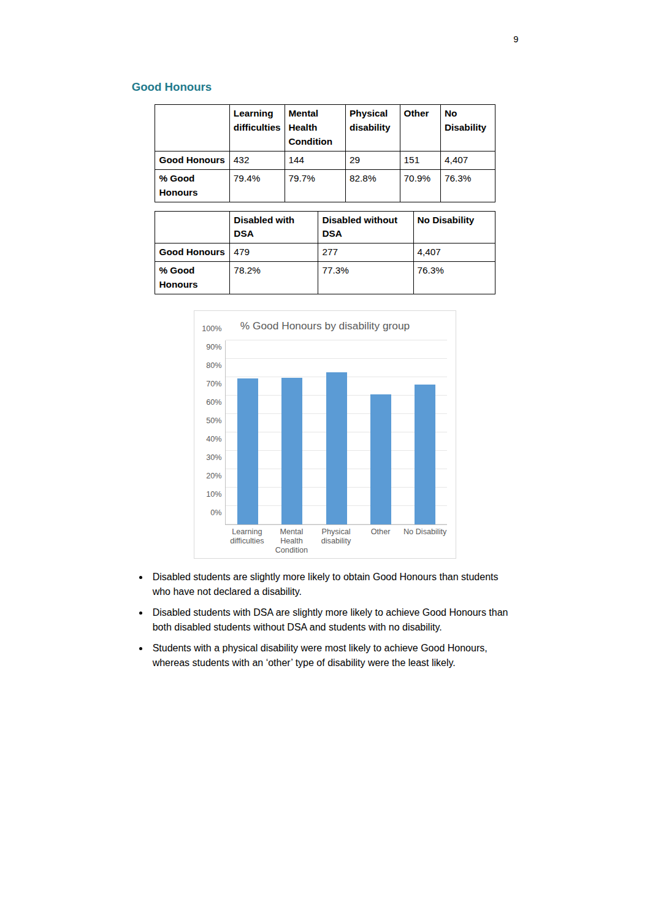9
Good Honours
| | Learning difficulties | Mental Health Condition | Physical disability | Other | No Disability |
| --- | --- | --- | --- | --- | --- |
| Good Honours | 432 | 144 | 29 | 151 | 4,407 |
| % Good Honours | 79.4% | 79.7% | 82.8% | 70.9% | 76.3% |
| | Disabled with DSA | Disabled without DSA | No Disability |
| --- | --- | --- | --- |
| Good Honours | 479 | 277 | 4,407 |
| % Good Honours | 78.2% | 77.3% | 76.3% |
% Good Honours by disability group
0%
10%
20%
30%
40%
50%
60%
70%
80%
90%
100%
Learning difficulties
Mental Health Condition
Physical disability
Other
No Disability
Disabled students are slightly more likely to obtain Good Honours than students who have not declared a disability.
Disabled students with DSA are slightly more likely to achieve Good Honours than both disabled students without DSA and students with no disability.
Students with a physical disability were most likely to achieve Good Honours, whereas students with an ‘other’ type of disability were the least likely.